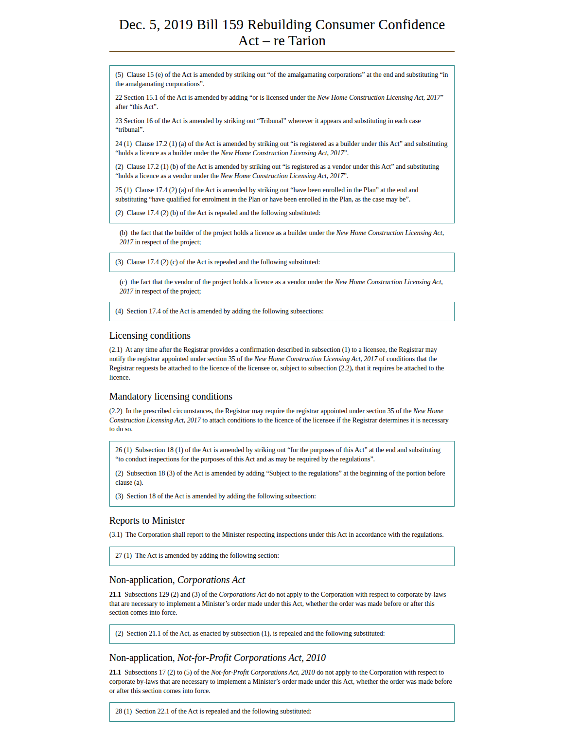Dec. 5, 2019 Bill 159 Rebuilding Consumer Confidence Act – re Tarion
(5) Clause 15 (e) of the Act is amended by striking out “of the amalgamating corporations” at the end and substituting “in the amalgamating corporations”.
22 Section 15.1 of the Act is amended by adding “or is licensed under the New Home Construction Licensing Act, 2017” after “this Act”.
23 Section 16 of the Act is amended by striking out “Tribunal” wherever it appears and substituting in each case “tribunal”.
24 (1) Clause 17.2 (1) (a) of the Act is amended by striking out “is registered as a builder under this Act” and substituting “holds a licence as a builder under the New Home Construction Licensing Act, 2017”.
(2) Clause 17.2 (1) (b) of the Act is amended by striking out “is registered as a vendor under this Act” and substituting “holds a licence as a vendor under the New Home Construction Licensing Act, 2017”.
25 (1) Clause 17.4 (2) (a) of the Act is amended by striking out “have been enrolled in the Plan” at the end and substituting “have qualified for enrolment in the Plan or have been enrolled in the Plan, as the case may be”.
(2) Clause 17.4 (2) (b) of the Act is repealed and the following substituted:
(b) the fact that the builder of the project holds a licence as a builder under the New Home Construction Licensing Act, 2017 in respect of the project;
(3) Clause 17.4 (2) (c) of the Act is repealed and the following substituted:
(c) the fact that the vendor of the project holds a licence as a vendor under the New Home Construction Licensing Act, 2017 in respect of the project;
(4) Section 17.4 of the Act is amended by adding the following subsections:
Licensing conditions
(2.1) At any time after the Registrar provides a confirmation described in subsection (1) to a licensee, the Registrar may notify the registrar appointed under section 35 of the New Home Construction Licensing Act, 2017 of conditions that the Registrar requests be attached to the licence of the licensee or, subject to subsection (2.2), that it requires be attached to the licence.
Mandatory licensing conditions
(2.2) In the prescribed circumstances, the Registrar may require the registrar appointed under section 35 of the New Home Construction Licensing Act, 2017 to attach conditions to the licence of the licensee if the Registrar determines it is necessary to do so.
26 (1) Subsection 18 (1) of the Act is amended by striking out “for the purposes of this Act” at the end and substituting “to conduct inspections for the purposes of this Act and as may be required by the regulations”.
(2) Subsection 18 (3) of the Act is amended by adding “Subject to the regulations” at the beginning of the portion before clause (a).
(3) Section 18 of the Act is amended by adding the following subsection:
Reports to Minister
(3.1) The Corporation shall report to the Minister respecting inspections under this Act in accordance with the regulations.
27 (1) The Act is amended by adding the following section:
Non-application, Corporations Act
21.1 Subsections 129 (2) and (3) of the Corporations Act do not apply to the Corporation with respect to corporate by-laws that are necessary to implement a Minister’s order made under this Act, whether the order was made before or after this section comes into force.
(2) Section 21.1 of the Act, as enacted by subsection (1), is repealed and the following substituted:
Non-application, Not-for-Profit Corporations Act, 2010
21.1 Subsections 17 (2) to (5) of the Not-for-Profit Corporations Act, 2010 do not apply to the Corporation with respect to corporate by-laws that are necessary to implement a Minister’s order made under this Act, whether the order was made before or after this section comes into force.
28 (1) Section 22.1 of the Act is repealed and the following substituted: